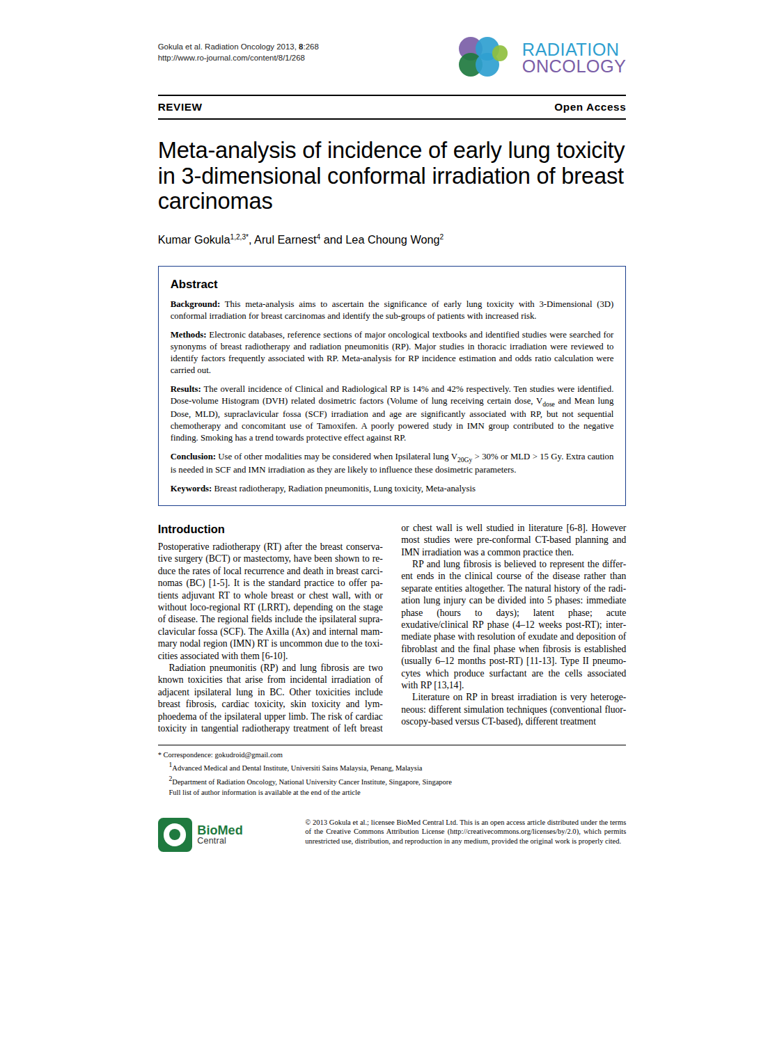Gokula et al. Radiation Oncology 2013, 8:268
http://www.ro-journal.com/content/8/1/268
RADIATION
ONCOLOGY
REVIEW
Open Access
Meta-analysis of incidence of early lung toxicity in 3-dimensional conformal irradiation of breast carcinomas
Kumar Gokula1,2,3*, Arul Earnest4 and Lea Choung Wong2
Abstract
Background: This meta-analysis aims to ascertain the significance of early lung toxicity with 3-Dimensional (3D) conformal irradiation for breast carcinomas and identify the sub-groups of patients with increased risk.
Methods: Electronic databases, reference sections of major oncological textbooks and identified studies were searched for synonyms of breast radiotherapy and radiation pneumonitis (RP). Major studies in thoracic irradiation were reviewed to identify factors frequently associated with RP. Meta-analysis for RP incidence estimation and odds ratio calculation were carried out.
Results: The overall incidence of Clinical and Radiological RP is 14% and 42% respectively. Ten studies were identified. Dose-volume Histogram (DVH) related dosimetric factors (Volume of lung receiving certain dose, Vdose and Mean lung Dose, MLD), supraclavicular fossa (SCF) irradiation and age are significantly associated with RP, but not sequential chemotherapy and concomitant use of Tamoxifen. A poorly powered study in IMN group contributed to the negative finding. Smoking has a trend towards protective effect against RP.
Conclusion: Use of other modalities may be considered when Ipsilateral lung V20Gy > 30% or MLD > 15 Gy. Extra caution is needed in SCF and IMN irradiation as they are likely to influence these dosimetric parameters.
Keywords: Breast radiotherapy, Radiation pneumonitis, Lung toxicity, Meta-analysis
Introduction
Postoperative radiotherapy (RT) after the breast conservative surgery (BCT) or mastectomy, have been shown to reduce the rates of local recurrence and death in breast carcinomas (BC) [1-5]. It is the standard practice to offer patients adjuvant RT to whole breast or chest wall, with or without loco-regional RT (LRRT), depending on the stage of disease. The regional fields include the ipsilateral supraclavicular fossa (SCF). The Axilla (Ax) and internal mammary nodal region (IMN) RT is uncommon due to the toxicities associated with them [6-10].
Radiation pneumonitis (RP) and lung fibrosis are two known toxicities that arise from incidental irradiation of adjacent ipsilateral lung in BC. Other toxicities include breast fibrosis, cardiac toxicity, skin toxicity and lymphoedema of the ipsilateral upper limb. The risk of cardiac toxicity in tangential radiotherapy treatment of left breast or chest wall is well studied in literature [6-8]. However most studies were pre-conformal CT-based planning and IMN irradiation was a common practice then.
RP and lung fibrosis is believed to represent the different ends in the clinical course of the disease rather than separate entities altogether. The natural history of the radiation lung injury can be divided into 5 phases: immediate phase (hours to days); latent phase; acute exudative/clinical RP phase (4–12 weeks post-RT); intermediate phase with resolution of exudate and deposition of fibroblast and the final phase when fibrosis is established (usually 6–12 months post-RT) [11-13]. Type II pneumocytes which produce surfactant are the cells associated with RP [13,14].
Literature on RP in breast irradiation is very heterogeneous: different simulation techniques (conventional fluoroscopy-based versus CT-based), different treatment
* Correspondence: gokudroid@gmail.com
1Advanced Medical and Dental Institute, Universiti Sains Malaysia, Penang, Malaysia
2Department of Radiation Oncology, National University Cancer Institute, Singapore, Singapore
Full list of author information is available at the end of the article
BioMedCentral
© 2013 Gokula et al.; licensee BioMed Central Ltd. This is an open access article distributed under the terms of the Creative Commons Attribution License (http://creativecommons.org/licenses/by/2.0), which permits unrestricted use, distribution, and reproduction in any medium, provided the original work is properly cited.